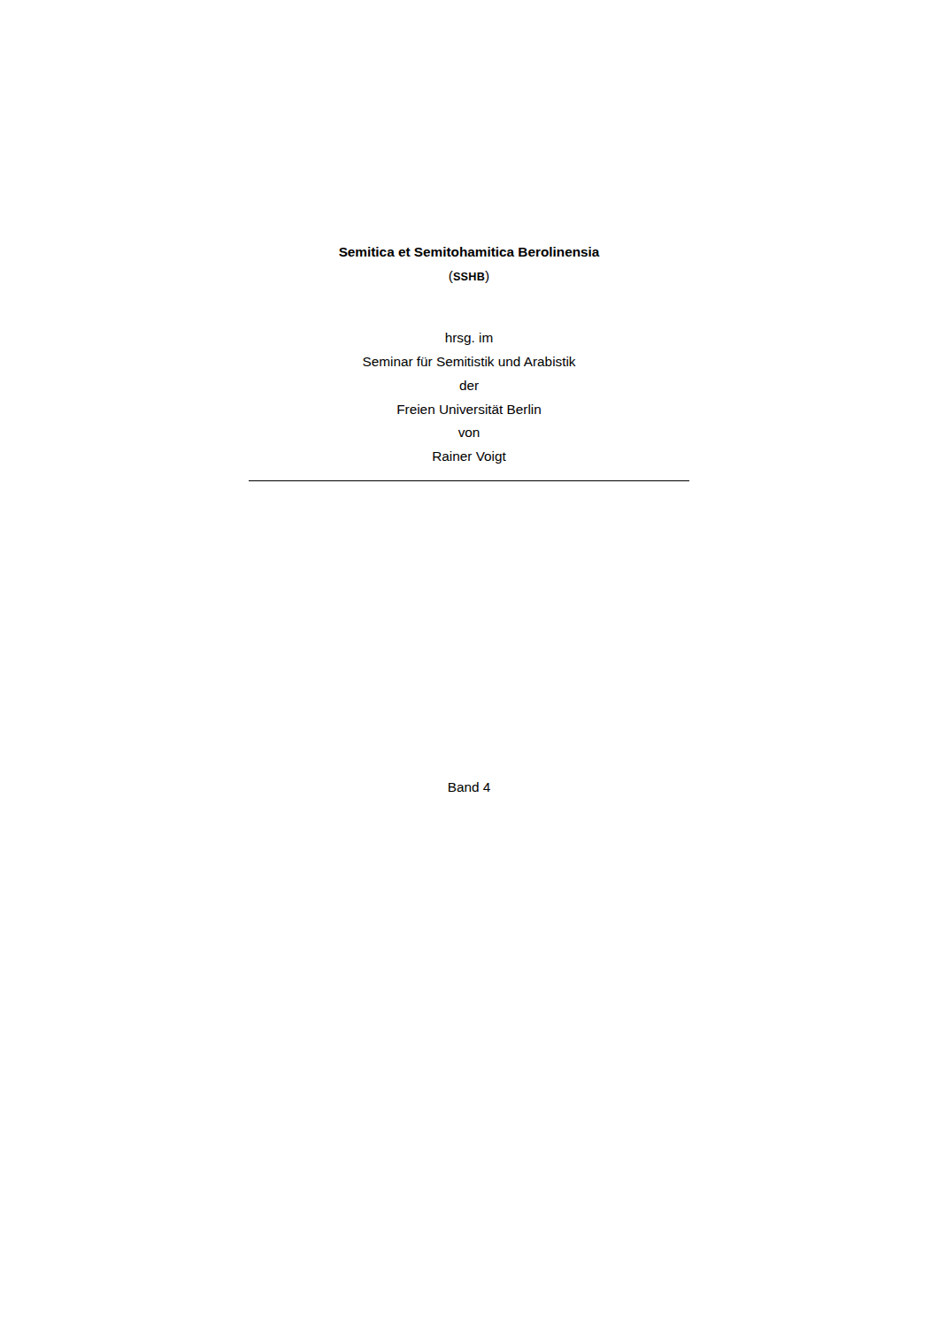Semitica et Semitohamitica Berolinensia
(SSHB)
hrsg. im
Seminar für Semitistik und Arabistik
der
Freien Universität Berlin
von
Rainer Voigt
Band 4